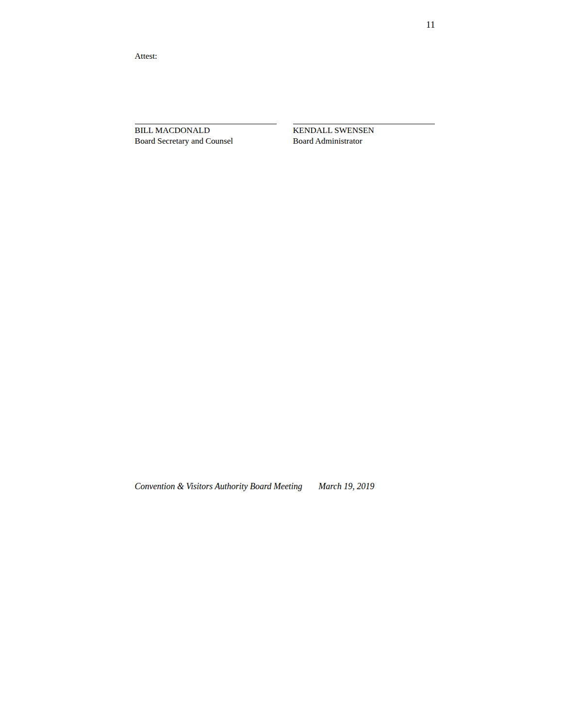11
Attest:
| BILL MACDONALD Board Secretary and Counsel | | KENDALL SWENSEN Board Administrator |
Convention & Visitors Authority Board Meeting March 19, 2019